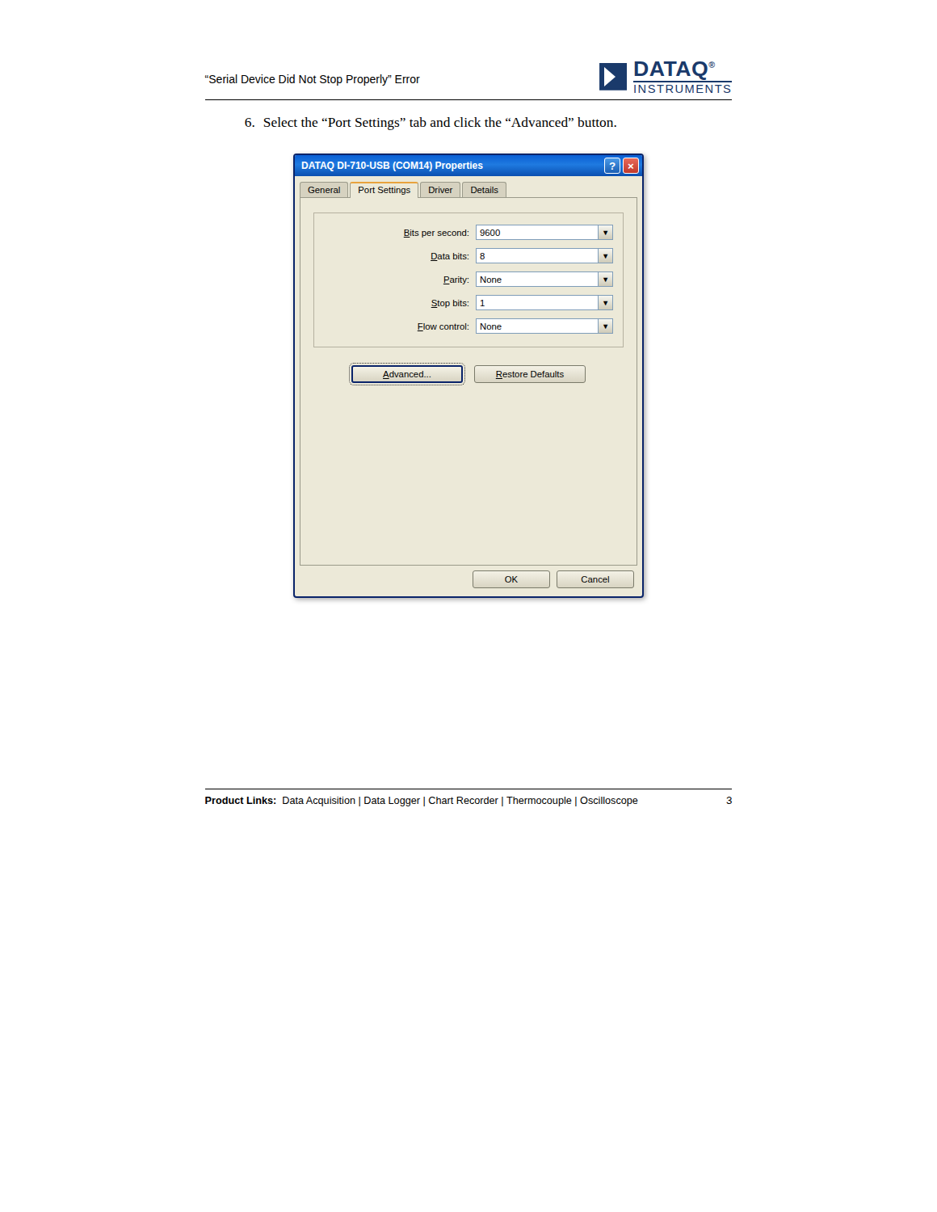“Serial Device Did Not Stop Properly” Error
DATAQ®
INSTRUMENTS
6. Select the “Port Settings” tab and click the “Advanced” button.
DATAQ DI-710-USB (COM14) Properties ? ×
General
Port Settings
Driver
Details
Bits per second:
9600▼
Data bits:
8▼
Parity:
None▼
Stop bits:
1▼
Flow control:
None▼
Advanced...
Restore Defaults
OK
Cancel
Product Links: Data Acquisition | Data Logger | Chart Recorder | Thermocouple | Oscilloscope
3